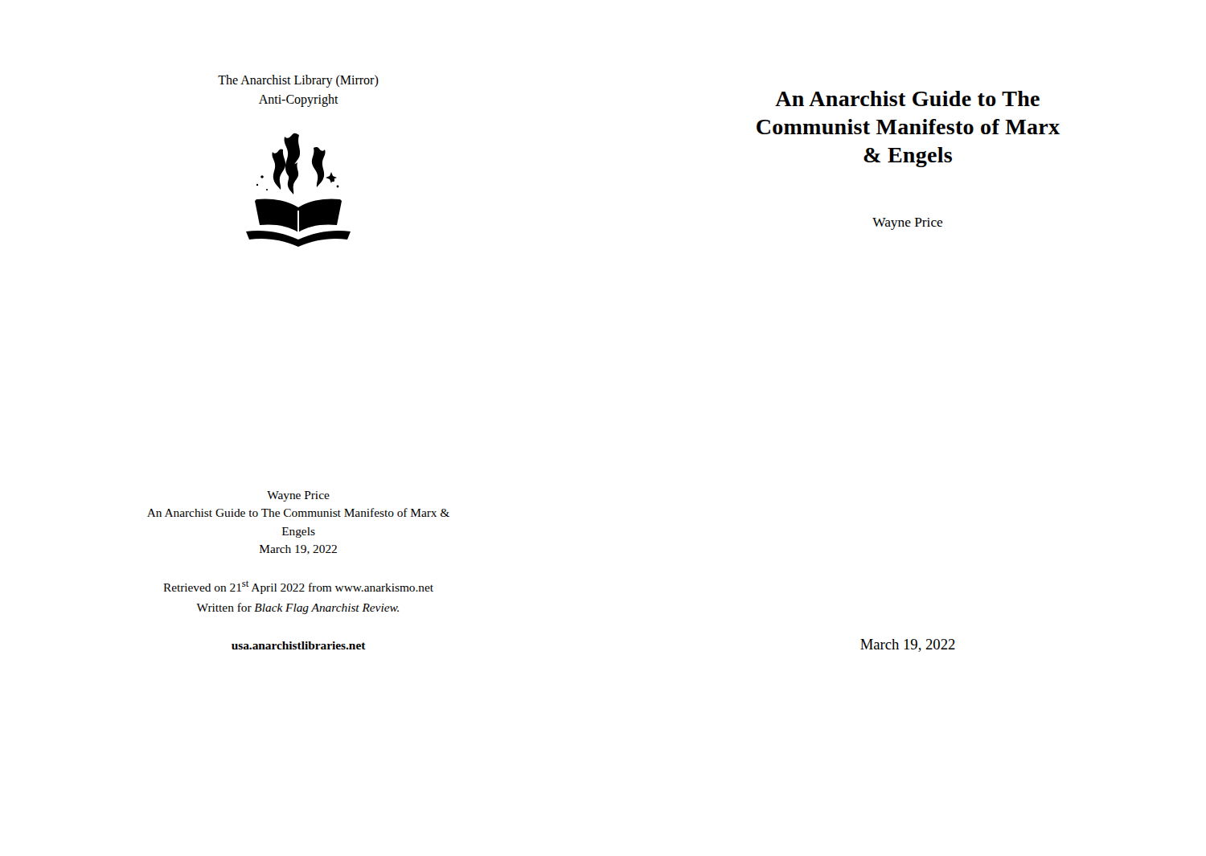The Anarchist Library (Mirror) Anti-Copyright
Wayne Price An Anarchist Guide to The Communist Manifesto of Marx &
Engels March 19, 2022 Retrieved on 21st April 2022 from www.anarkismo.net Written for Black Flag Anarchist Review. usa.anarchistlibraries.net
An Anarchist Guide to The
Communist Manifesto of Marx
& Engels
Wayne Price
March 19, 2022